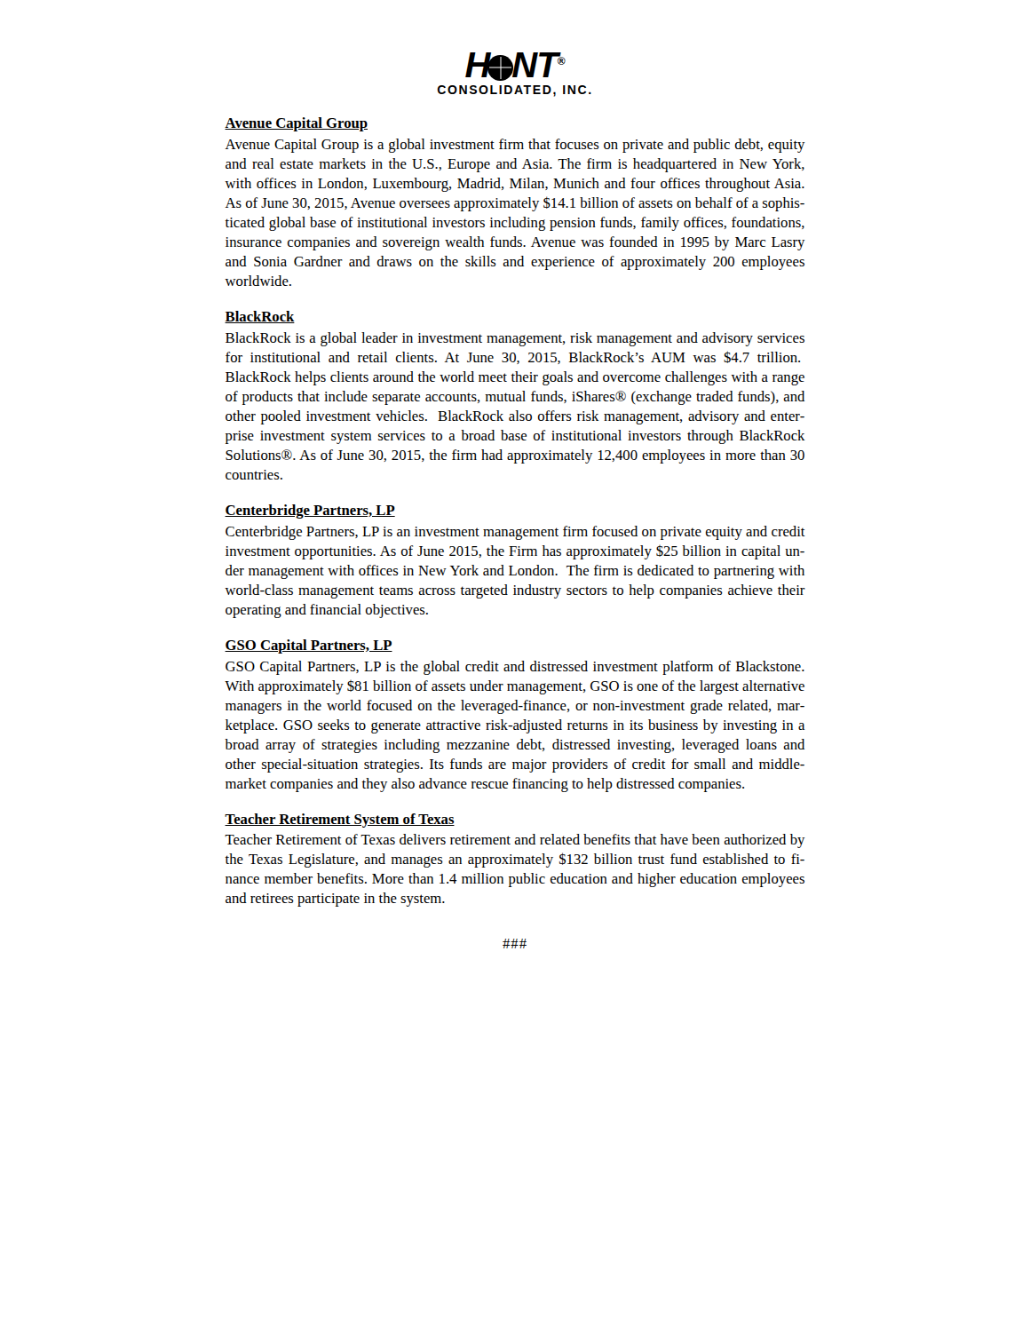H NT®
CONSOLIDATED, INC.
Avenue Capital Group
Avenue Capital Group is a global investment firm that focuses on private and public debt, equity and real estate markets in the U.S., Europe and Asia. The firm is headquartered in New York, with offices in London, Luxembourg, Madrid, Milan, Munich and four offices throughout Asia. As of June 30, 2015, Avenue oversees approximately $14.1 billion of assets on behalf of a sophisticated global base of institutional investors including pension funds, family offices, foundations, insurance companies and sovereign wealth funds. Avenue was founded in 1995 by Marc Lasry and Sonia Gardner and draws on the skills and experience of approximately 200 employees worldwide.
BlackRock
BlackRock is a global leader in investment management, risk management and advisory services for institutional and retail clients. At June 30, 2015, BlackRock’s AUM was $4.7 trillion. BlackRock helps clients around the world meet their goals and overcome challenges with a range of products that include separate accounts, mutual funds, iShares® (exchange traded funds), and other pooled investment vehicles. BlackRock also offers risk management, advisory and enterprise investment system services to a broad base of institutional investors through BlackRock Solutions®. As of June 30, 2015, the firm had approximately 12,400 employees in more than 30 countries.
Centerbridge Partners, LP
Centerbridge Partners, LP is an investment management firm focused on private equity and credit investment opportunities. As of June 2015, the Firm has approximately $25 billion in capital under management with offices in New York and London. The firm is dedicated to partnering with world-class management teams across targeted industry sectors to help companies achieve their operating and financial objectives.
GSO Capital Partners, LP
GSO Capital Partners, LP is the global credit and distressed investment platform of Blackstone. With approximately $81 billion of assets under management, GSO is one of the largest alternative managers in the world focused on the leveraged-finance, or non-investment grade related, marketplace. GSO seeks to generate attractive risk-adjusted returns in its business by investing in a broad array of strategies including mezzanine debt, distressed investing, leveraged loans and other special-situation strategies. Its funds are major providers of credit for small and middle-market companies and they also advance rescue financing to help distressed companies.
Teacher Retirement System of Texas
Teacher Retirement of Texas delivers retirement and related benefits that have been authorized by the Texas Legislature, and manages an approximately $132 billion trust fund established to finance member benefits. More than 1.4 million public education and higher education employees and retirees participate in the system.
###